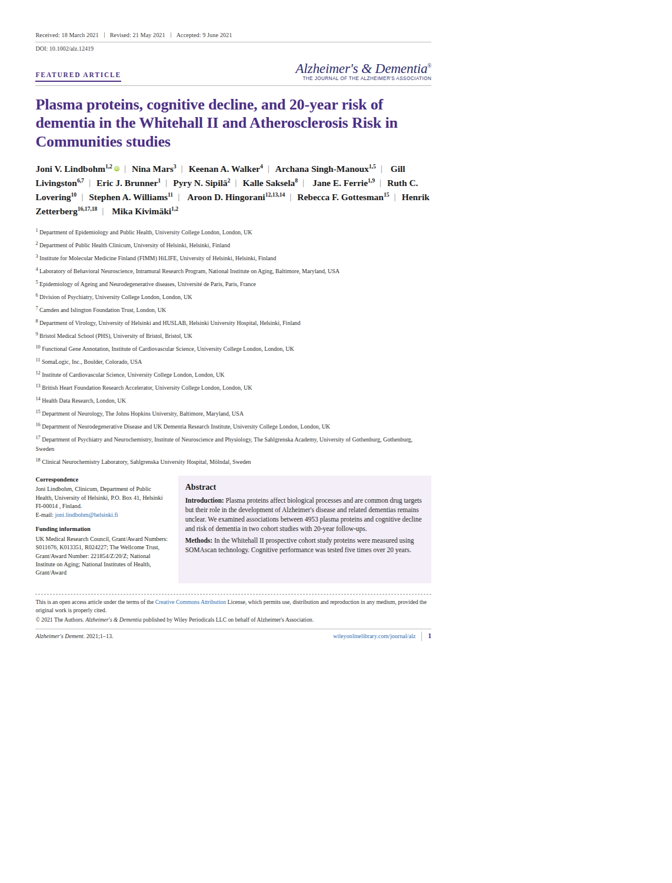Received: 18 March 2021 Revised: 21 May 2021 Accepted: 9 June 2021
DOI: 10.1002/alz.12419
Featured Article
Alzheimer's & Dementia®
THE JOURNAL OF THE ALZHEIMER'S ASSOCIATION
Plasma proteins, cognitive decline, and 20-year risk of dementia in the Whitehall II and Atherosclerosis Risk in Communities studies
Joni V. Lindbohm1,2 |Nina Mars3|Keenan A. Walker4|Archana Singh-Manoux1,5| Gill Livingston6,7|Eric J. Brunner1|Pyry N. Sipilä2|Kalle Saksela8| Jane E. Ferrie1,9|Ruth C. Lovering10|Stephen A. Williams11| Aroon D. Hingorani12,13,14|Rebecca F. Gottesman15|Henrik Zetterberg16,17,18| Mika Kivimäki1,2
1 Department of Epidemiology and Public Health, University College London, London, UK
2 Department of Public Health Clinicum, University of Helsinki, Helsinki, Finland
3 Institute for Molecular Medicine Finland (FIMM) HiLIFE, University of Helsinki, Helsinki, Finland
4 Laboratory of Behavioral Neuroscience, Intramural Research Program, National Institute on Aging, Baltimore, Maryland, USA
5 Epidemiology of Ageing and Neurodegenerative diseases, Université de Paris, Paris, France
6 Division of Psychiatry, University College London, London, UK
7 Camden and Islington Foundation Trust, London, UK
8 Department of Virology, University of Helsinki and HUSLAB, Helsinki University Hospital, Helsinki, Finland
9 Bristol Medical School (PHS), University of Bristol, Bristol, UK
10 Functional Gene Annotation, Institute of Cardiovascular Science, University College London, London, UK
11 SomaLogic, Inc., Boulder, Colorado, USA
12 Institute of Cardiovascular Science, University College London, London, UK
13 British Heart Foundation Research Accelerator, University College London, London, UK
14 Health Data Research, London, UK
15 Department of Neurology, The Johns Hopkins University, Baltimore, Maryland, USA
16 Department of Neurodegenerative Disease and UK Dementia Research Institute, University College London, London, UK
17 Department of Psychiatry and Neurochemistry, Institute of Neuroscience and Physiology, The Sahlgrenska Academy, University of Gothenburg, Gothenburg, Sweden
18 Clinical Neurochemistry Laboratory, Sahlgrenska University Hospital, Mölndal, Sweden
Correspondence
Joni Lindbohm, Clinicum, Department of Public Health, University of Helsinki, P.O. Box 41, Helsinki FI-00014 , Finland.
E-mail: joni.lindbohm@helsinki.fi
Funding information
UK Medical Research Council, Grant/Award Numbers: S011676, K013351, R024227; The Wellcome Trust, Grant/Award Number: 221854/Z/20/Z; National Institute on Aging; National Institutes of Health, Grant/Award
Abstract
Introduction: Plasma proteins affect biological processes and are common drug targets but their role in the development of Alzheimer's disease and related dementias remains unclear. We examined associations between 4953 plasma proteins and cognitive decline and risk of dementia in two cohort studies with 20-year follow-ups.
Methods: In the Whitehall II prospective cohort study proteins were measured using SOMAscan technology. Cognitive performance was tested five times over 20 years.
This is an open access article under the terms of the Creative Commons Attribution License, which permits use, distribution and reproduction in any medium, provided the original work is properly cited.
© 2021 The Authors. Alzheimer's & Dementia published by Wiley Periodicals LLC on behalf of Alzheimer's Association.
Alzheimer's Dement. 2021;1–13.
wileyonlinelibrary.com/journal/alz 1